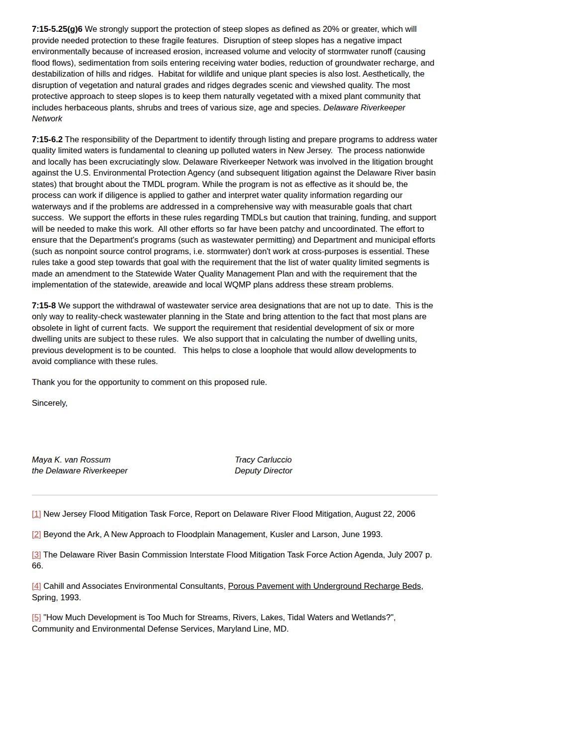7:15-5.25(g)6 We strongly support the protection of steep slopes as defined as 20% or greater, which will provide needed protection to these fragile features. Disruption of steep slopes has a negative impact environmentally because of increased erosion, increased volume and velocity of stormwater runoff (causing flood flows), sedimentation from soils entering receiving water bodies, reduction of groundwater recharge, and destabilization of hills and ridges. Habitat for wildlife and unique plant species is also lost. Aesthetically, the disruption of vegetation and natural grades and ridges degrades scenic and viewshed quality. The most protective approach to steep slopes is to keep them naturally vegetated with a mixed plant community that includes herbaceous plants, shrubs and trees of various size, age and species. Delaware Riverkeeper Network
7:15-6.2 The responsibility of the Department to identify through listing and prepare programs to address water quality limited waters is fundamental to cleaning up polluted waters in New Jersey. The process nationwide and locally has been excruciatingly slow. Delaware Riverkeeper Network was involved in the litigation brought against the U.S. Environmental Protection Agency (and subsequent litigation against the Delaware River basin states) that brought about the TMDL program. While the program is not as effective as it should be, the process can work if diligence is applied to gather and interpret water quality information regarding our waterways and if the problems are addressed in a comprehensive way with measurable goals that chart success. We support the efforts in these rules regarding TMDLs but caution that training, funding, and support will be needed to make this work. All other efforts so far have been patchy and uncoordinated. The effort to ensure that the Department's programs (such as wastewater permitting) and Department and municipal efforts (such as nonpoint source control programs, i.e. stormwater) don't work at cross-purposes is essential. These rules take a good step towards that goal with the requirement that the list of water quality limited segments is made an amendment to the Statewide Water Quality Management Plan and with the requirement that the implementation of the statewide, areawide and local WQMP plans address these stream problems.
7:15-8 We support the withdrawal of wastewater service area designations that are not up to date. This is the only way to reality-check wastewater planning in the State and bring attention to the fact that most plans are obsolete in light of current facts. We support the requirement that residential development of six or more dwelling units are subject to these rules. We also support that in calculating the number of dwelling units, previous development is to be counted. This helps to close a loophole that would allow developments to avoid compliance with these rules.
Thank you for the opportunity to comment on this proposed rule.
Sincerely,
| Maya K. van Rossum the Delaware Riverkeeper | Tracy Carluccio Deputy Director |
[1] New Jersey Flood Mitigation Task Force, Report on Delaware River Flood Mitigation, August 22, 2006
[2] Beyond the Ark, A New Approach to Floodplain Management, Kusler and Larson, June 1993.
[3] The Delaware River Basin Commission Interstate Flood Mitigation Task Force Action Agenda, July 2007 p. 66.
[4] Cahill and Associates Environmental Consultants, Porous Pavement with Underground Recharge Beds, Spring, 1993.
[5] "How Much Development is Too Much for Streams, Rivers, Lakes, Tidal Waters and Wetlands?", Community and Environmental Defense Services, Maryland Line, MD.